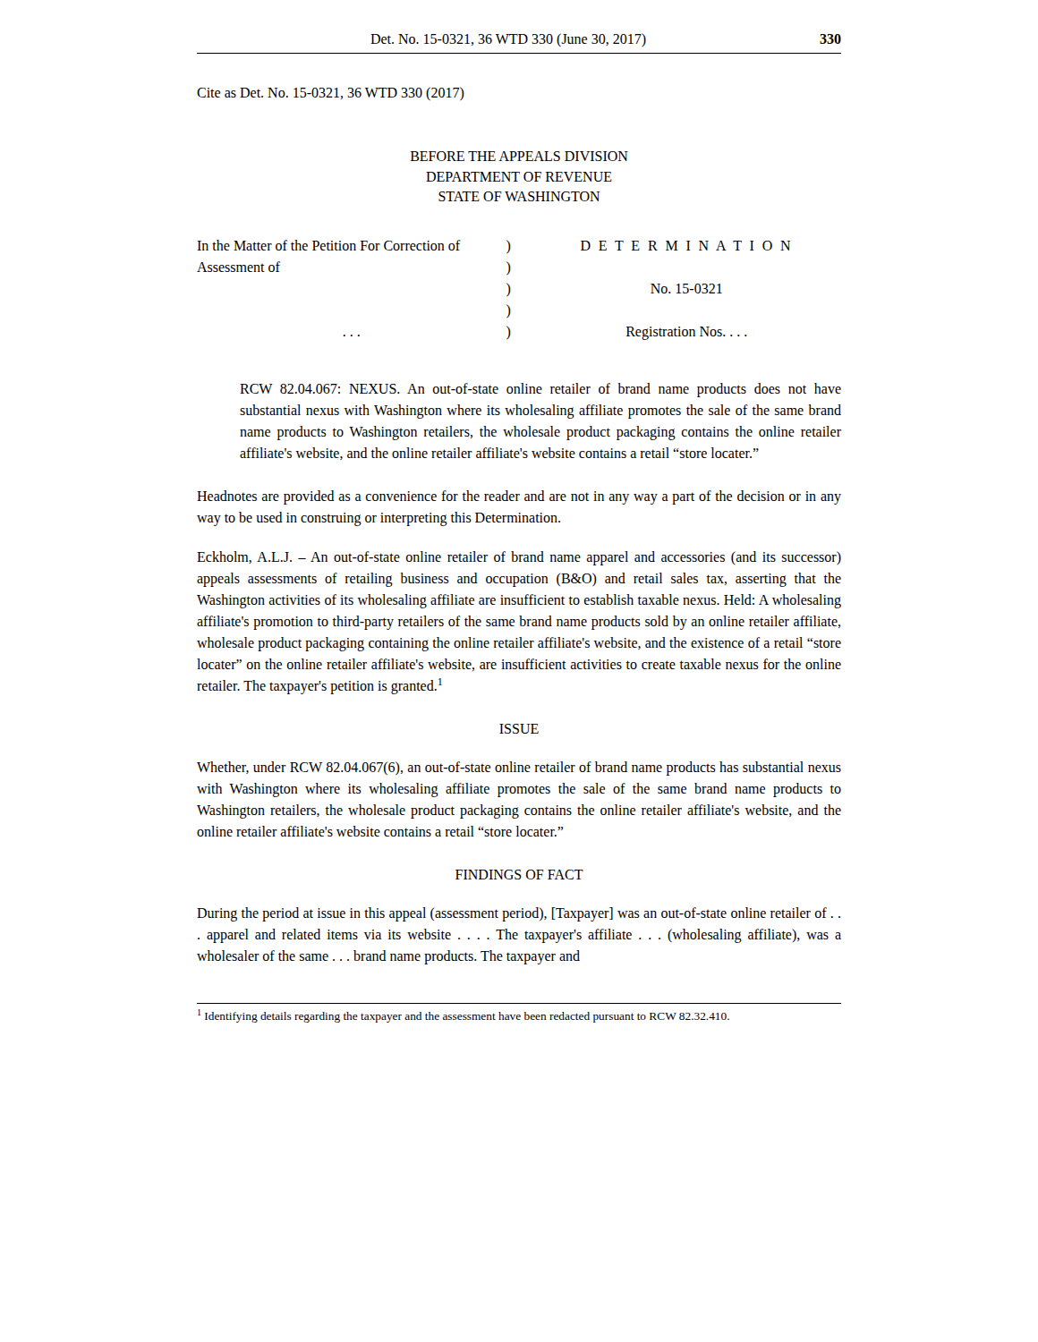Det. No. 15-0321, 36 WTD 330 (June 30, 2017)
330
Cite as Det. No. 15-0321, 36 WTD 330 (2017)
BEFORE THE APPEALS DIVISION
DEPARTMENT OF REVENUE
STATE OF WASHINGTON
| In the Matter of the Petition For Correction of Assessment of | ) ) | D E T E R M I N A T I O N |
| | ) | No. 15-0321 |
| | ) | |
| . . . | ) | Registration Nos. . . . |
RCW 82.04.067: NEXUS. An out-of-state online retailer of brand name products does not have substantial nexus with Washington where its wholesaling affiliate promotes the sale of the same brand name products to Washington retailers, the wholesale product packaging contains the online retailer affiliate's website, and the online retailer affiliate's website contains a retail “store locater.”
Headnotes are provided as a convenience for the reader and are not in any way a part of the decision or in any way to be used in construing or interpreting this Determination.
Eckholm, A.L.J. – An out-of-state online retailer of brand name apparel and accessories (and its successor) appeals assessments of retailing business and occupation (B&O) and retail sales tax, asserting that the Washington activities of its wholesaling affiliate are insufficient to establish taxable nexus. Held: A wholesaling affiliate's promotion to third-party retailers of the same brand name products sold by an online retailer affiliate, wholesale product packaging containing the online retailer affiliate's website, and the existence of a retail “store locater” on the online retailer affiliate's website, are insufficient activities to create taxable nexus for the online retailer. The taxpayer's petition is granted.1
ISSUE
Whether, under RCW 82.04.067(6), an out-of-state online retailer of brand name products has substantial nexus with Washington where its wholesaling affiliate promotes the sale of the same brand name products to Washington retailers, the wholesale product packaging contains the online retailer affiliate's website, and the online retailer affiliate's website contains a retail “store locater.”
FINDINGS OF FACT
During the period at issue in this appeal (assessment period), [Taxpayer] was an out-of-state online retailer of . . . apparel and related items via its website . . . . The taxpayer's affiliate . . . (wholesaling affiliate), was a wholesaler of the same . . . brand name products. The taxpayer and
1 Identifying details regarding the taxpayer and the assessment have been redacted pursuant to RCW 82.32.410.